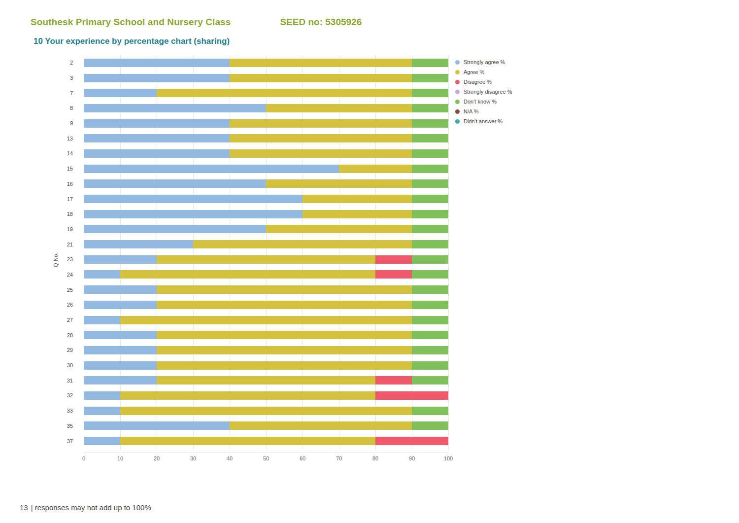Southesk Primary School and Nursery Class
SEED no: 5305926
10 Your experience by percentage chart (sharing)
Q No.
2
3
7
8
9
13
14
15
16
17
18
19
21
23
24
25
26
27
28
29
30
31
32
33
35
37
0 10 20 30 40 50 60 70 80 90 100
Strongly agree %
Agree %
Disagree %
Strongly disagree %
Don't know %
N/A %
Didn't answer %
13| responses may not add up to 100%